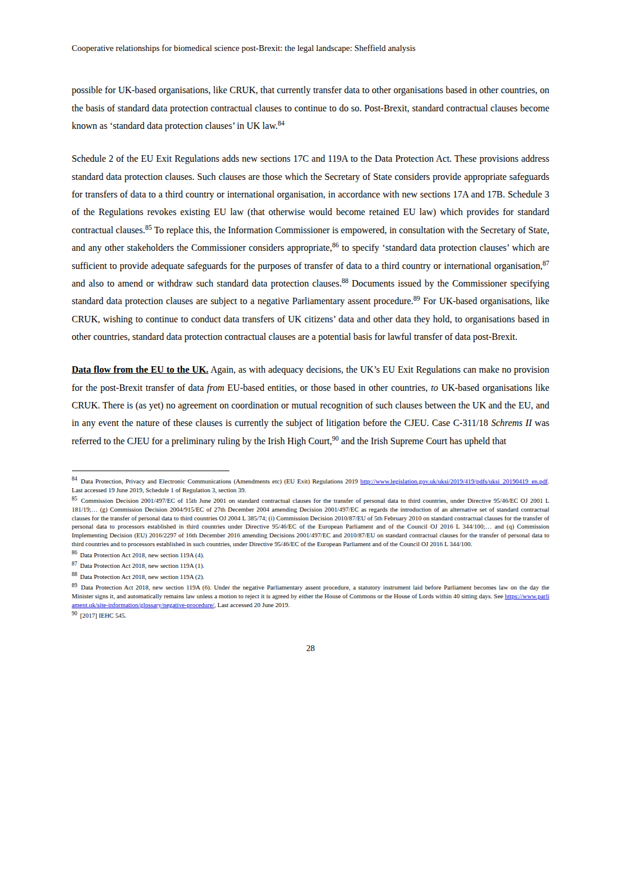Cooperative relationships for biomedical science post-Brexit: the legal landscape: Sheffield analysis
possible for UK-based organisations, like CRUK, that currently transfer data to other organisations based in other countries, on the basis of standard data protection contractual clauses to continue to do so. Post-Brexit, standard contractual clauses become known as ‘standard data protection clauses’ in UK law.84
Schedule 2 of the EU Exit Regulations adds new sections 17C and 119A to the Data Protection Act. These provisions address standard data protection clauses. Such clauses are those which the Secretary of State considers provide appropriate safeguards for transfers of data to a third country or international organisation, in accordance with new sections 17A and 17B. Schedule 3 of the Regulations revokes existing EU law (that otherwise would become retained EU law) which provides for standard contractual clauses.85 To replace this, the Information Commissioner is empowered, in consultation with the Secretary of State, and any other stakeholders the Commissioner considers appropriate,86 to specify ‘standard data protection clauses’ which are sufficient to provide adequate safeguards for the purposes of transfer of data to a third country or international organisation,87 and also to amend or withdraw such standard data protection clauses.88 Documents issued by the Commissioner specifying standard data protection clauses are subject to a negative Parliamentary assent procedure.89 For UK-based organisations, like CRUK, wishing to continue to conduct data transfers of UK citizens’ data and other data they hold, to organisations based in other countries, standard data protection contractual clauses are a potential basis for lawful transfer of data post-Brexit.
Data flow from the EU to the UK. Again, as with adequacy decisions, the UK’s EU Exit Regulations can make no provision for the post-Brexit transfer of data from EU-based entities, or those based in other countries, to UK-based organisations like CRUK. There is (as yet) no agreement on coordination or mutual recognition of such clauses between the UK and the EU, and in any event the nature of these clauses is currently the subject of litigation before the CJEU. Case C-311/18 Schrems II was referred to the CJEU for a preliminary ruling by the Irish High Court,90 and the Irish Supreme Court has upheld that
84 Data Protection, Privacy and Electronic Communications (Amendments etc) (EU Exit) Regulations 2019 http://www.legislation.gov.uk/uksi/2019/419/pdfs/uksi_20190419_en.pdf. Last accessed 19 June 2019, Schedule 1 of Regulation 3, section 39.
85 Commission Decision 2001/497/EC of 15th June 2001 on standard contractual clauses for the transfer of personal data to third countries, under Directive 95/46/EC OJ 2001 L 181/19;… (g) Commission Decision 2004/915/EC of 27th December 2004 amending Decision 2001/497/EC as regards the introduction of an alternative set of standard contractual clauses for the transfer of personal data to third countries OJ 2004 L 385/74; (i) Commission Decision 2010/87/EU of 5th February 2010 on standard contractual clauses for the transfer of personal data to processors established in third countries under Directive 95/46/EC of the European Parliament and of the Council OJ 2016 L 344/100;… and (q) Commission Implementing Decision (EU) 2016/2297 of 16th December 2016 amending Decisions 2001/497/EC and 2010/87/EU on standard contractual clauses for the transfer of personal data to third countries and to processors established in such countries, under Directive 95/46/EC of the European Parliament and of the Council OJ 2016 L 344/100.
86 Data Protection Act 2018, new section 119A (4).
87 Data Protection Act 2018, new section 119A (1).
88 Data Protection Act 2018, new section 119A (2).
89 Data Protection Act 2018, new section 119A (6). Under the negative Parliamentary assent procedure, a statutory instrument laid before Parliament becomes law on the day the Minister signs it, and automatically remains law unless a motion to reject it is agreed by either the House of Commons or the House of Lords within 40 sitting days. See https://www.parliament.uk/site-information/glossary/negative-procedure/, Last accessed 20 June 2019.
90 [2017] IEHC 545.
28